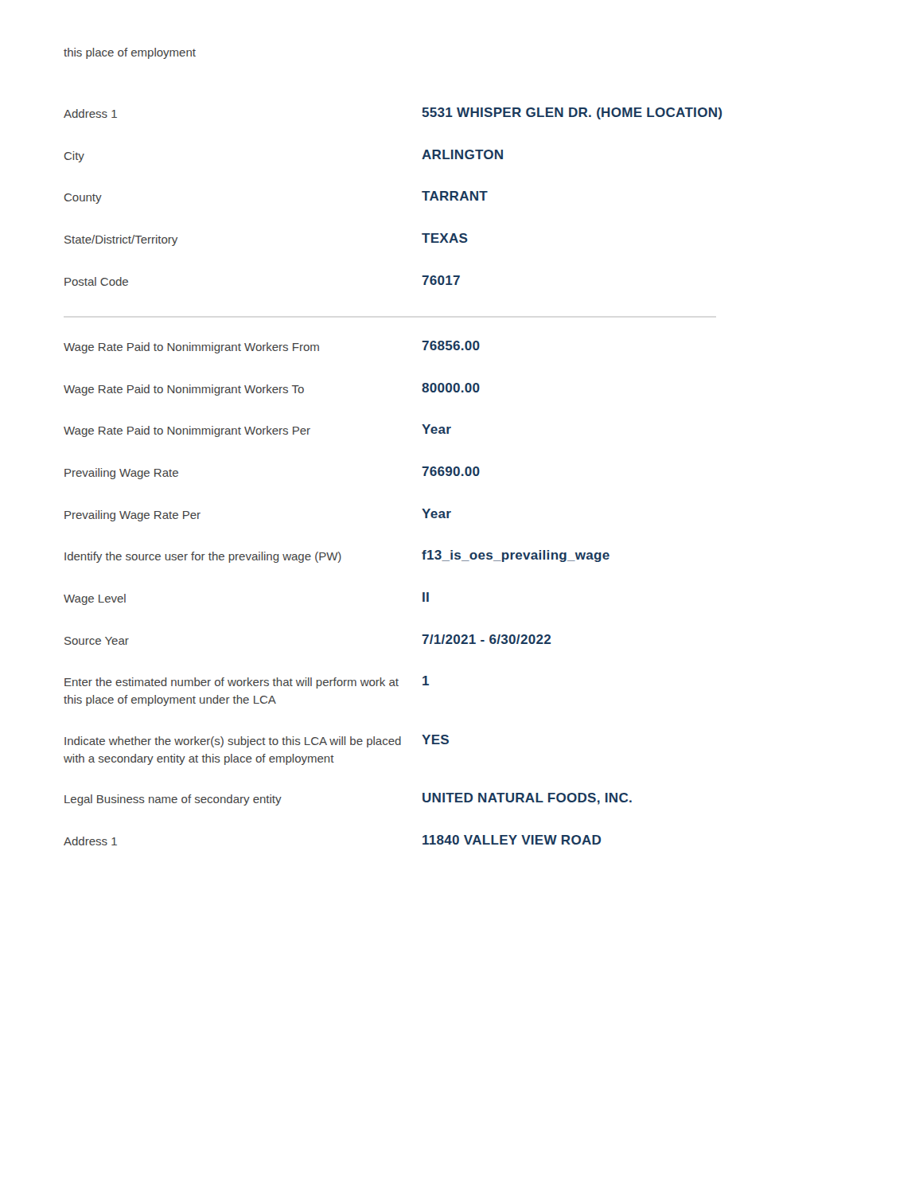this place of employment
Address 1
5531 WHISPER GLEN DR. (HOME LOCATION)
City
ARLINGTON
County
TARRANT
State/District/Territory
TEXAS
Postal Code
76017
Wage Rate Paid to Nonimmigrant Workers From
76856.00
Wage Rate Paid to Nonimmigrant Workers To
80000.00
Wage Rate Paid to Nonimmigrant Workers Per
Year
Prevailing Wage Rate
76690.00
Prevailing Wage Rate Per
Year
Identify the source user for the prevailing wage (PW)
f13_is_oes_prevailing_wage
Wage Level
II
Source Year
7/1/2021 - 6/30/2022
Enter the estimated number of workers that will perform work at this place of employment under the LCA
1
Indicate whether the worker(s) subject to this LCA will be placed with a secondary entity at this place of employment
YES
Legal Business name of secondary entity
UNITED NATURAL FOODS, INC.
Address 1
11840 VALLEY VIEW ROAD